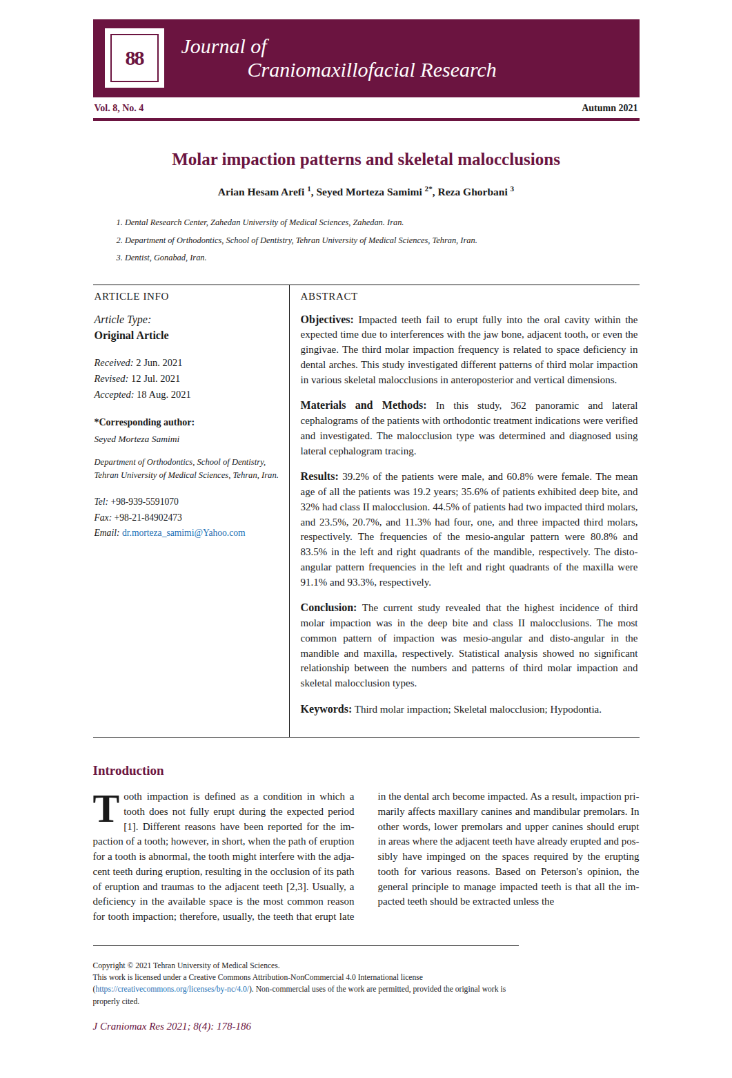88
Journal of Craniomaxillofacial Research
Vol. 8, No. 4 Autumn 2021
Molar impaction patterns and skeletal malocclusions
Arian Hesam Arefi 1, Seyed Morteza Samimi 2*, Reza Ghorbani 3
1. Dental Research Center, Zahedan University of Medical Sciences, Zahedan. Iran.
2. Department of Orthodontics, School of Dentistry, Tehran University of Medical Sciences, Tehran, Iran.
3. Dentist, Gonabad, Iran.
Article Info
Article Type:
Original Article
Received: 2 Jun. 2021
Revised: 12 Jul. 2021
Accepted: 18 Aug. 2021
*Corresponding author:
Seyed Morteza Samimi
Department of Orthodontics, School of Dentistry, Tehran University of Medical Sciences, Tehran, Iran.
Tel: +98-939-5591070
Fax: +98-21-84902473
Email: dr.morteza_samimi@Yahoo.com
Abstract
Objectives: Impacted teeth fail to erupt fully into the oral cavity within the expected time due to interferences with the jaw bone, adjacent tooth, or even the gingivae. The third molar impaction frequency is related to space deficiency in dental arches. This study investigated different patterns of third molar impaction in various skeletal malocclusions in anteroposterior and vertical dimensions.
Materials and Methods: In this study, 362 panoramic and lateral cephalograms of the patients with orthodontic treatment indications were verified and investigated. The malocclusion type was determined and diagnosed using lateral cephalogram tracing.
Results: 39.2% of the patients were male, and 60.8% were female. The mean age of all the patients was 19.2 years; 35.6% of patients exhibited deep bite, and 32% had class II malocclusion. 44.5% of patients had two impacted third molars, and 23.5%, 20.7%, and 11.3% had four, one, and three impacted third molars, respectively. The frequencies of the mesio-angular pattern were 80.8% and 83.5% in the left and right quadrants of the mandible, respectively. The disto-angular pattern frequencies in the left and right quadrants of the maxilla were 91.1% and 93.3%, respectively.
Conclusion: The current study revealed that the highest incidence of third molar impaction was in the deep bite and class II malocclusions. The most common pattern of impaction was mesio-angular and disto-angular in the mandible and maxilla, respectively. Statistical analysis showed no significant relationship between the numbers and patterns of third molar impaction and skeletal malocclusion types.
Keywords: Third molar impaction; Skeletal malocclusion; Hypodontia.
Introduction
Tooth impaction is defined as a condition in which a tooth does not fully erupt during the expected period [1]. Different reasons have been reported for the impaction of a tooth; however, in short, when the path of eruption for a tooth is abnormal, the tooth might interfere with the adjacent teeth during eruption, resulting in the occlusion of its path of eruption and traumas to the adjacent teeth [2,3]. Usually, a deficiency in the available space is the most common reason for tooth impaction; therefore, usually, the teeth that erupt late in the dental arch become impacted. As a result, impaction primarily affects maxillary canines and mandibular premolars. In other words, lower premolars and upper canines should erupt in areas where the adjacent teeth have already erupted and possibly have impinged on the spaces required by the erupting tooth for various reasons. Based on Peterson's opinion, the general principle to manage impacted teeth is that all the impacted teeth should be extracted unless the
Copyright © 2021 Tehran University of Medical Sciences.
This work is licensed under a Creative Commons Attribution-NonCommercial 4.0 International license (https://creativecommons.org/licenses/by-nc/4.0/). Non-commercial uses of the work are permitted, provided the original work is properly cited.
J Craniomax Res 2021; 8(4): 178-186